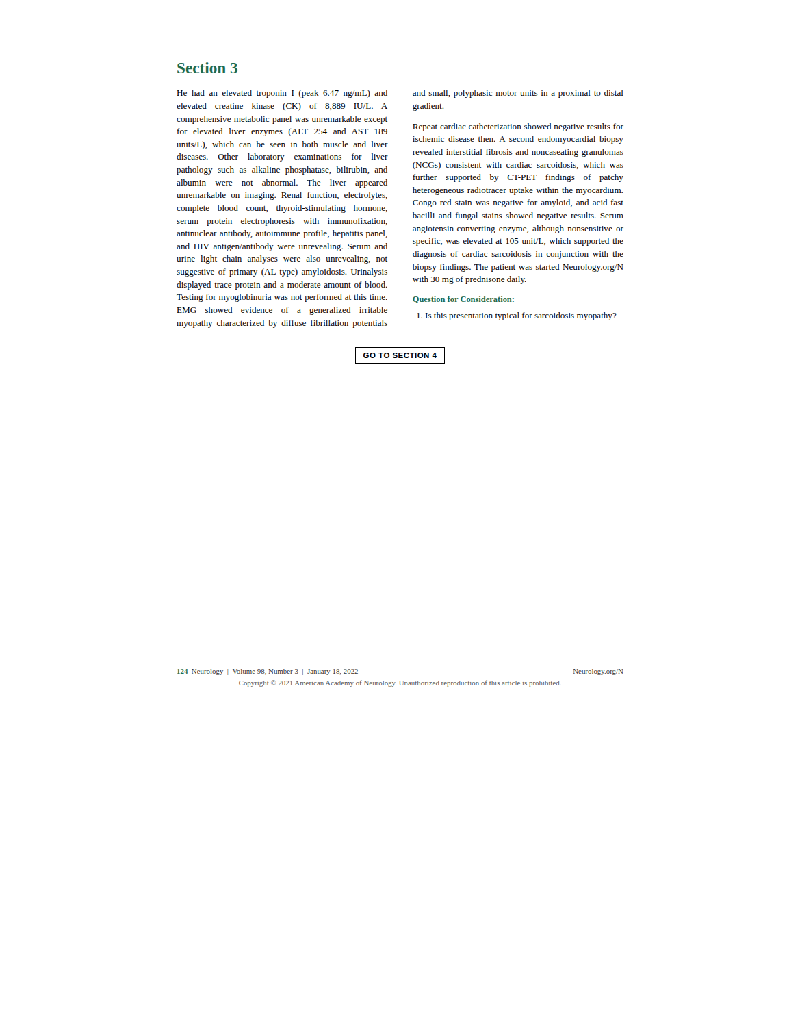Section 3
He had an elevated troponin I (peak 6.47 ng/mL) and elevated creatine kinase (CK) of 8,889 IU/L. A comprehensive metabolic panel was unremarkable except for elevated liver enzymes (ALT 254 and AST 189 units/L), which can be seen in both muscle and liver diseases. Other laboratory examinations for liver pathology such as alkaline phosphatase, bilirubin, and albumin were not abnormal. The liver appeared unremarkable on imaging. Renal function, electrolytes, complete blood count, thyroid-stimulating hormone, serum protein electrophoresis with immunofixation, antinuclear antibody, autoimmune profile, hepatitis panel, and HIV antigen/antibody were unrevealing. Serum and urine light chain analyses were also unrevealing, not suggestive of primary (AL type) amyloidosis. Urinalysis displayed trace protein and a moderate amount of blood. Testing for myoglobinuria was not performed at this time. EMG showed evidence of a generalized irritable myopathy characterized by diffuse fibrillation potentials and small, polyphasic motor units in a proximal to distal gradient.
Repeat cardiac catheterization showed negative results for ischemic disease then. A second endomyocardial biopsy revealed interstitial fibrosis and noncaseating granulomas (NCGs) consistent with cardiac sarcoidosis, which was further supported by CT-PET findings of patchy heterogeneous radiotracer uptake within the myocardium. Congo red stain was negative for amyloid, and acid-fast bacilli and fungal stains showed negative results. Serum angiotensin-converting enzyme, although nonsensitive or specific, was elevated at 105 unit/L, which supported the diagnosis of cardiac sarcoidosis in conjunction with the biopsy findings. The patient was started Neurology.org/N with 30 mg of prednisone daily.
Question for Consideration:
Is this presentation typical for sarcoidosis myopathy?
GO TO SECTION 4
124 Neurology | Volume 98, Number 3 | January 18, 2022
Neurology.org/N
Copyright © 2021 American Academy of Neurology. Unauthorized reproduction of this article is prohibited.